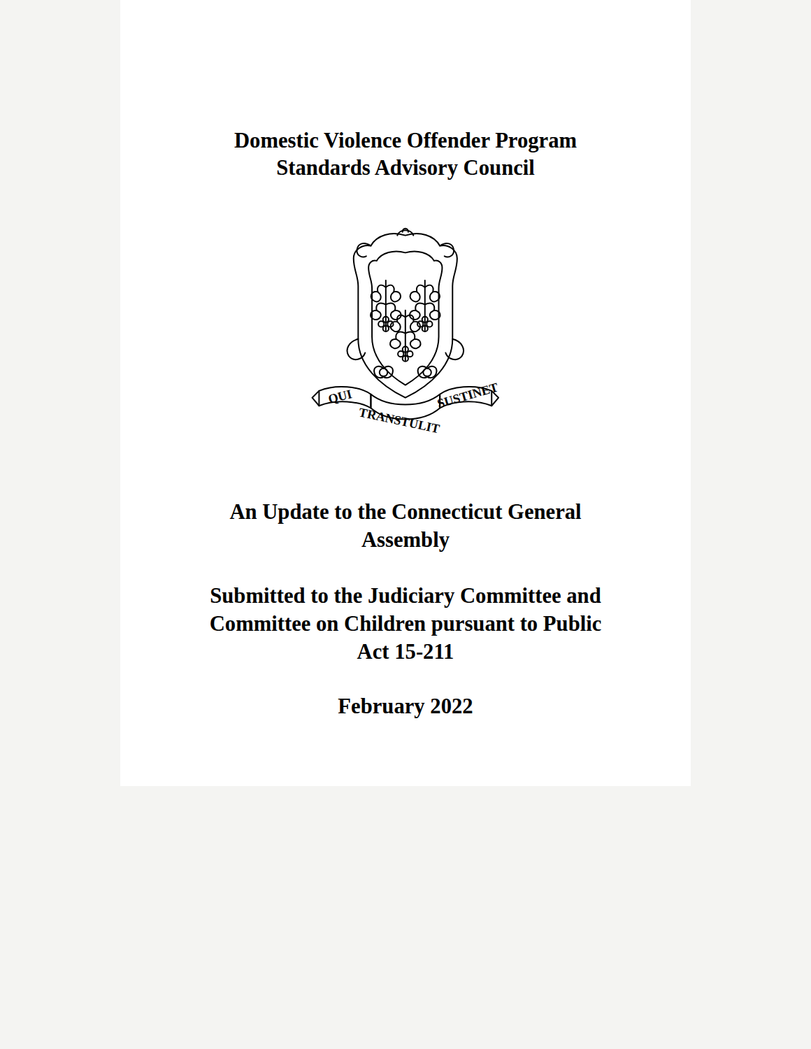Domestic Violence Offender Program Standards Advisory Council
QUI TRANSTULIT SUSTINET
An Update to the Connecticut General Assembly
Submitted to the Judiciary Committee and Committee on Children pursuant to Public Act 15-211
February 2022